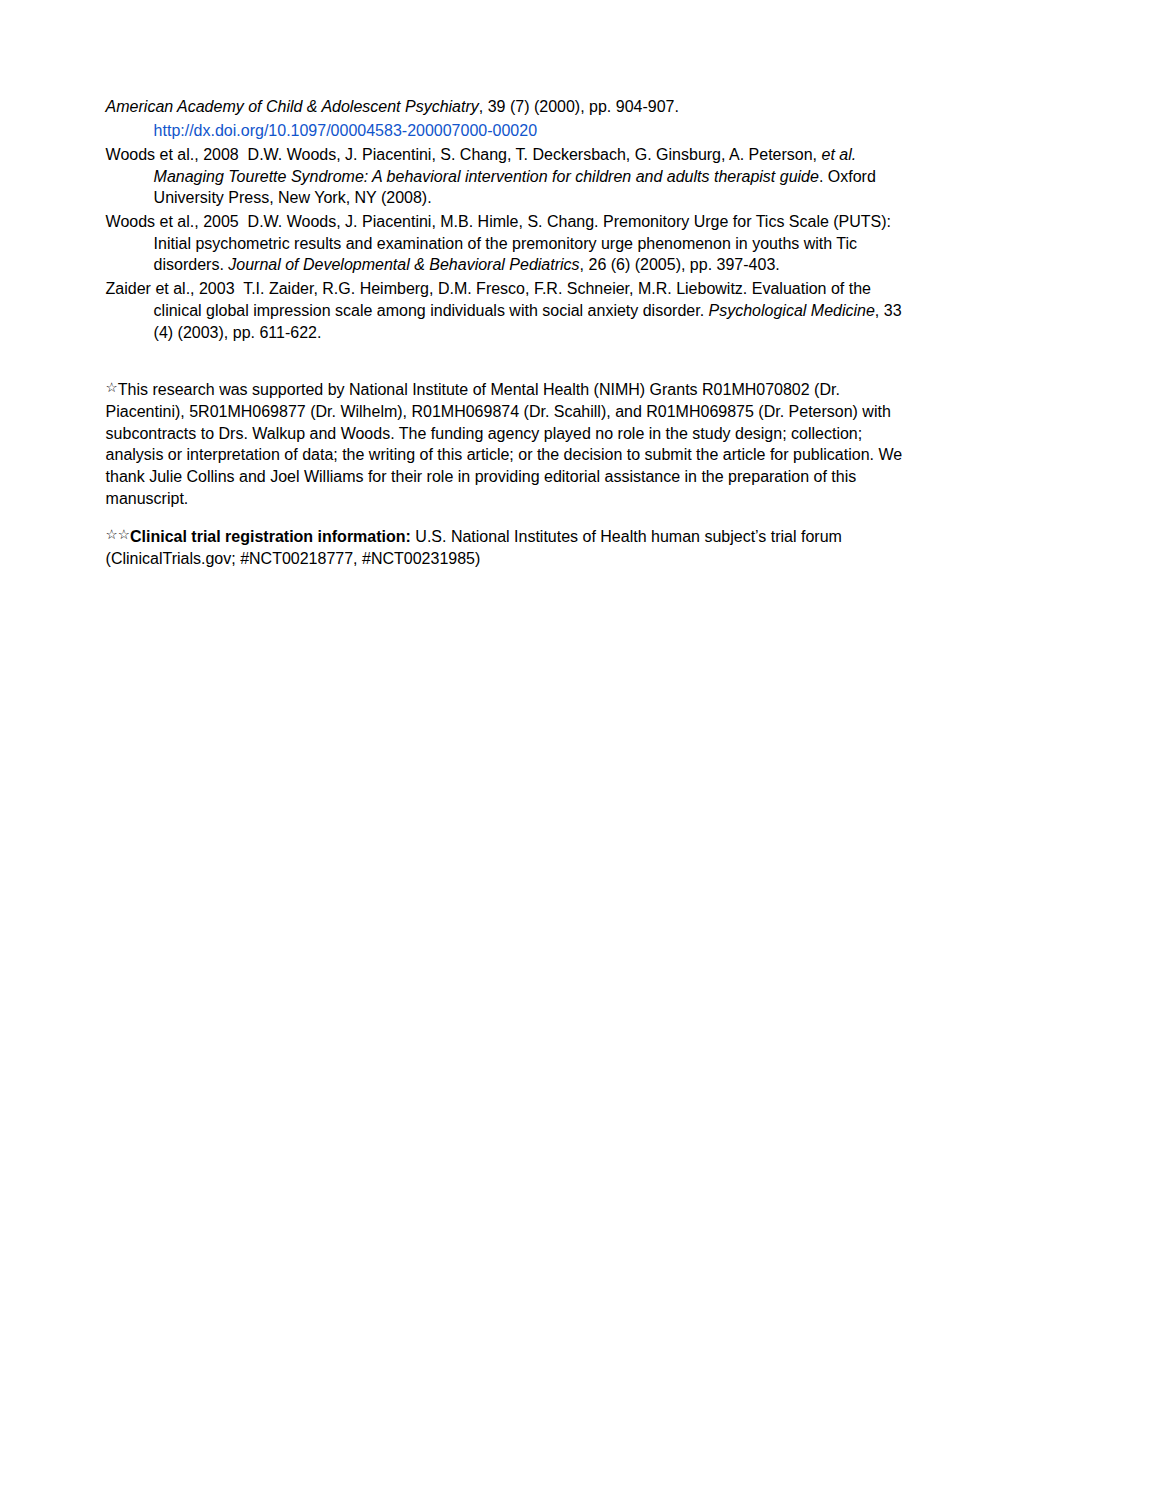American Academy of Child & Adolescent Psychiatry, 39 (7) (2000), pp. 904-907.
http://dx.doi.org/10.1097/00004583-200007000-00020
Woods et al., 2008 D.W. Woods, J. Piacentini, S. Chang, T. Deckersbach, G. Ginsburg, A. Peterson, et al. Managing Tourette Syndrome: A behavioral intervention for children and adults therapist guide. Oxford University Press, New York, NY (2008).
Woods et al., 2005 D.W. Woods, J. Piacentini, M.B. Himle, S. Chang. Premonitory Urge for Tics Scale (PUTS): Initial psychometric results and examination of the premonitory urge phenomenon in youths with Tic disorders. Journal of Developmental & Behavioral Pediatrics, 26 (6) (2005), pp. 397-403.
Zaider et al., 2003 T.I. Zaider, R.G. Heimberg, D.M. Fresco, F.R. Schneier, M.R. Liebowitz. Evaluation of the clinical global impression scale among individuals with social anxiety disorder. Psychological Medicine, 33 (4) (2003), pp. 611-622.
☆This research was supported by National Institute of Mental Health (NIMH) Grants R01MH070802 (Dr. Piacentini), 5R01MH069877 (Dr. Wilhelm), R01MH069874 (Dr. Scahill), and R01MH069875 (Dr. Peterson) with subcontracts to Drs. Walkup and Woods. The funding agency played no role in the study design; collection; analysis or interpretation of data; the writing of this article; or the decision to submit the article for publication. We thank Julie Collins and Joel Williams for their role in providing editorial assistance in the preparation of this manuscript.
☆☆Clinical trial registration information: U.S. National Institutes of Health human subject’s trial forum (ClinicalTrials.gov; #NCT00218777, #NCT00231985)